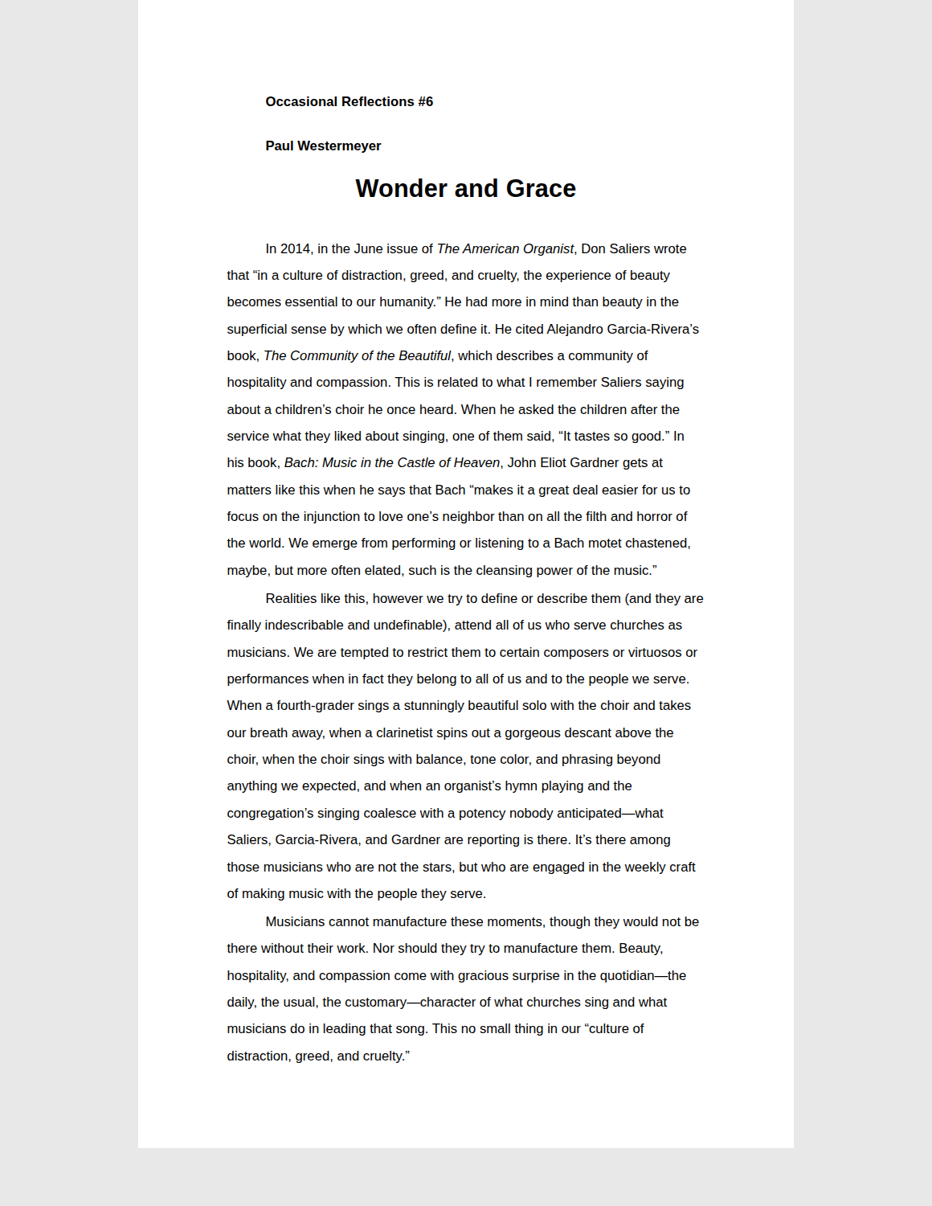Occasional Reflections #6
Paul Westermeyer
Wonder and Grace
In 2014, in the June issue of The American Organist, Don Saliers wrote that “in a culture of distraction, greed, and cruelty, the experience of beauty becomes essential to our humanity.” He had more in mind than beauty in the superficial sense by which we often define it. He cited Alejandro Garcia-Rivera’s book, The Community of the Beautiful, which describes a community of hospitality and compassion. This is related to what I remember Saliers saying about a children’s choir he once heard. When he asked the children after the service what they liked about singing, one of them said, “It tastes so good.” In his book, Bach: Music in the Castle of Heaven, John Eliot Gardner gets at matters like this when he says that Bach “makes it a great deal easier for us to focus on the injunction to love one’s neighbor than on all the filth and horror of the world. We emerge from performing or listening to a Bach motet chastened, maybe, but more often elated, such is the cleansing power of the music.”
Realities like this, however we try to define or describe them (and they are finally indescribable and undefinable), attend all of us who serve churches as musicians. We are tempted to restrict them to certain composers or virtuosos or performances when in fact they belong to all of us and to the people we serve. When a fourth-grader sings a stunningly beautiful solo with the choir and takes our breath away, when a clarinetist spins out a gorgeous descant above the choir, when the choir sings with balance, tone color, and phrasing beyond anything we expected, and when an organist’s hymn playing and the congregation’s singing coalesce with a potency nobody anticipated—what Saliers, Garcia-Rivera, and Gardner are reporting is there. It’s there among those musicians who are not the stars, but who are engaged in the weekly craft of making music with the people they serve.
Musicians cannot manufacture these moments, though they would not be there without their work. Nor should they try to manufacture them. Beauty, hospitality, and compassion come with gracious surprise in the quotidian—the daily, the usual, the customary—character of what churches sing and what musicians do in leading that song. This no small thing in our “culture of distraction, greed, and cruelty.”